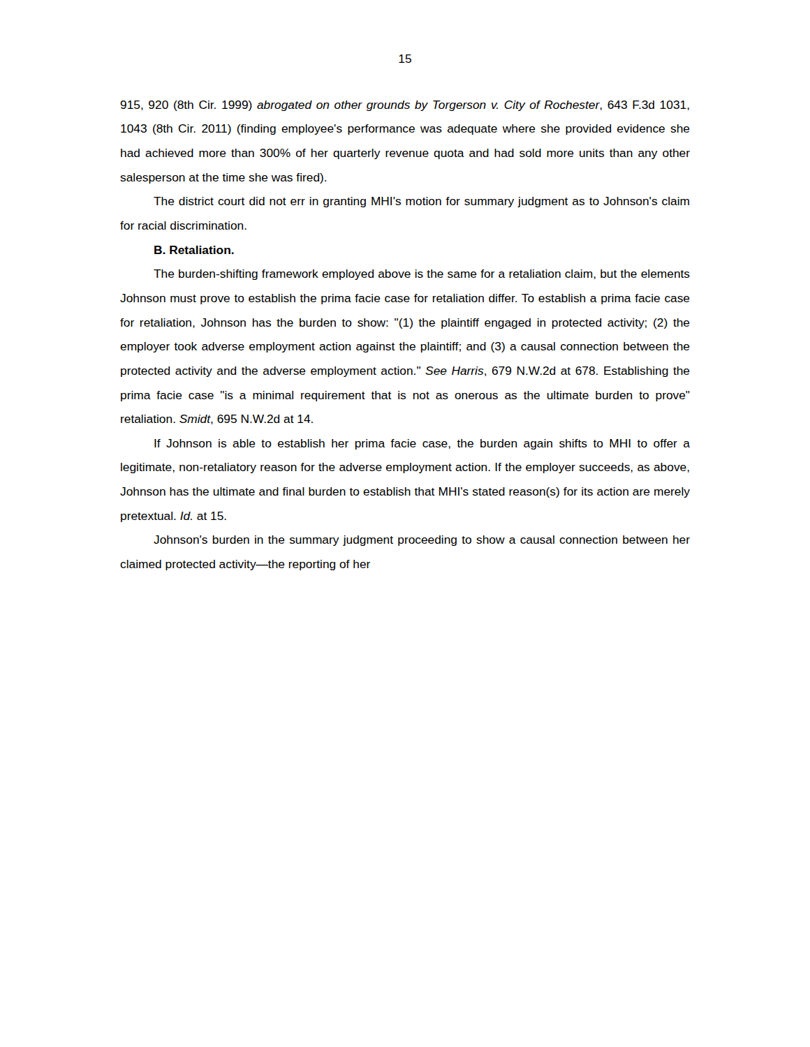15
915, 920 (8th Cir. 1999) abrogated on other grounds by Torgerson v. City of Rochester, 643 F.3d 1031, 1043 (8th Cir. 2011) (finding employee's performance was adequate where she provided evidence she had achieved more than 300% of her quarterly revenue quota and had sold more units than any other salesperson at the time she was fired).
The district court did not err in granting MHI's motion for summary judgment as to Johnson's claim for racial discrimination.
B. Retaliation.
The burden-shifting framework employed above is the same for a retaliation claim, but the elements Johnson must prove to establish the prima facie case for retaliation differ. To establish a prima facie case for retaliation, Johnson has the burden to show: "(1) the plaintiff engaged in protected activity; (2) the employer took adverse employment action against the plaintiff; and (3) a causal connection between the protected activity and the adverse employment action." See Harris, 679 N.W.2d at 678. Establishing the prima facie case "is a minimal requirement that is not as onerous as the ultimate burden to prove" retaliation. Smidt, 695 N.W.2d at 14.
If Johnson is able to establish her prima facie case, the burden again shifts to MHI to offer a legitimate, non-retaliatory reason for the adverse employment action. If the employer succeeds, as above, Johnson has the ultimate and final burden to establish that MHI's stated reason(s) for its action are merely pretextual. Id. at 15.
Johnson's burden in the summary judgment proceeding to show a causal connection between her claimed protected activity—the reporting of her